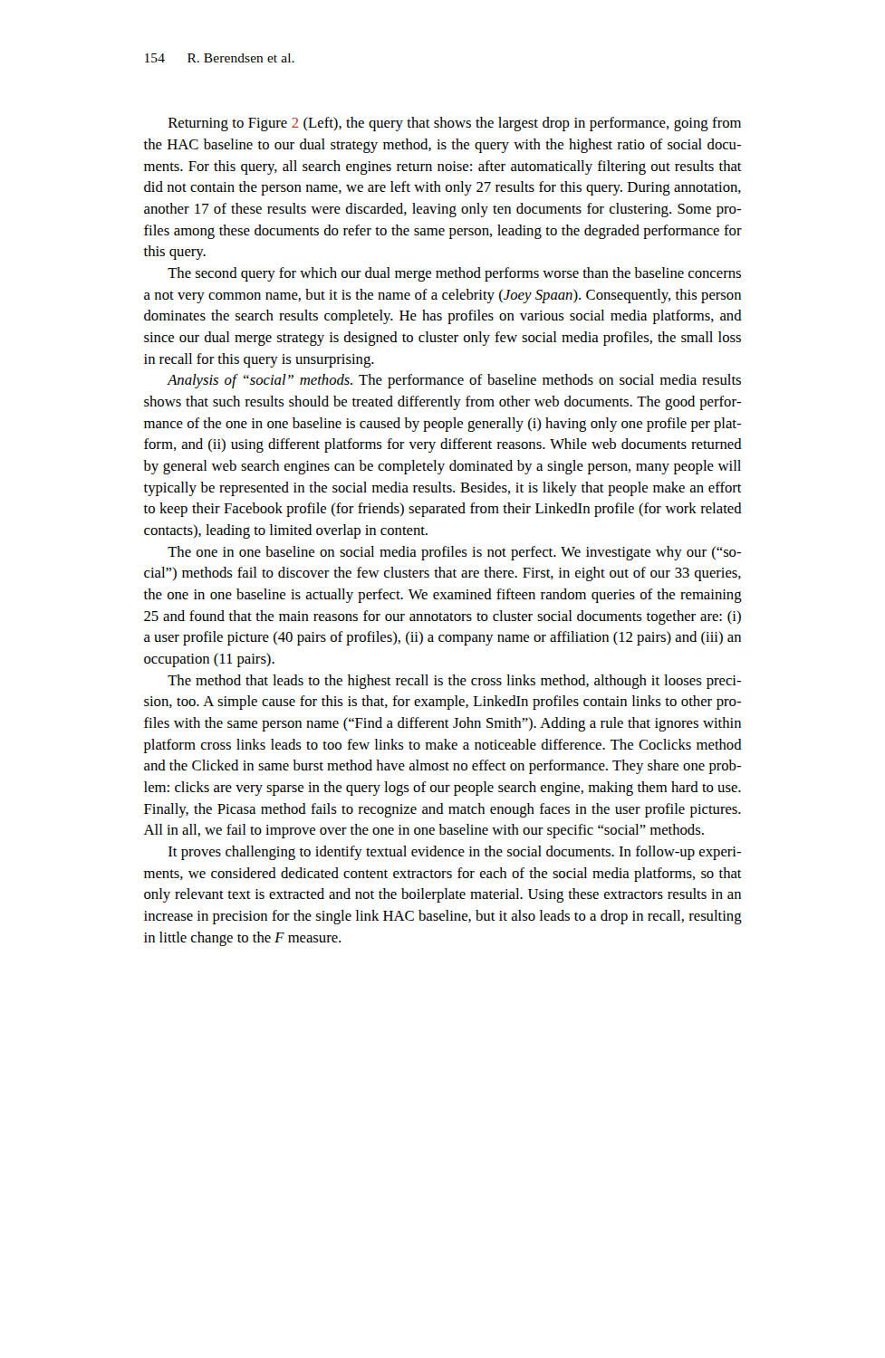154 R. Berendsen et al.
Returning to Figure 2 (Left), the query that shows the largest drop in performance, going from the HAC baseline to our dual strategy method, is the query with the highest ratio of social documents. For this query, all search engines return noise: after automatically filtering out results that did not contain the person name, we are left with only 27 results for this query. During annotation, another 17 of these results were discarded, leaving only ten documents for clustering. Some profiles among these documents do refer to the same person, leading to the degraded performance for this query.
The second query for which our dual merge method performs worse than the baseline concerns a not very common name, but it is the name of a celebrity (Joey Spaan). Consequently, this person dominates the search results completely. He has profiles on various social media platforms, and since our dual merge strategy is designed to cluster only few social media profiles, the small loss in recall for this query is unsurprising.
Analysis of “social” methods. The performance of baseline methods on social media results shows that such results should be treated differently from other web documents. The good performance of the one in one baseline is caused by people generally (i) having only one profile per platform, and (ii) using different platforms for very different reasons. While web documents returned by general web search engines can be completely dominated by a single person, many people will typically be represented in the social media results. Besides, it is likely that people make an effort to keep their Facebook profile (for friends) separated from their LinkedIn profile (for work related contacts), leading to limited overlap in content.
The one in one baseline on social media profiles is not perfect. We investigate why our (“social”) methods fail to discover the few clusters that are there. First, in eight out of our 33 queries, the one in one baseline is actually perfect. We examined fifteen random queries of the remaining 25 and found that the main reasons for our annotators to cluster social documents together are: (i) a user profile picture (40 pairs of profiles), (ii) a company name or affiliation (12 pairs) and (iii) an occupation (11 pairs).
The method that leads to the highest recall is the cross links method, although it looses precision, too. A simple cause for this is that, for example, LinkedIn profiles contain links to other profiles with the same person name (“Find a different John Smith”). Adding a rule that ignores within platform cross links leads to too few links to make a noticeable difference. The Coclicks method and the Clicked in same burst method have almost no effect on performance. They share one problem: clicks are very sparse in the query logs of our people search engine, making them hard to use. Finally, the Picasa method fails to recognize and match enough faces in the user profile pictures. All in all, we fail to improve over the one in one baseline with our specific “social” methods.
It proves challenging to identify textual evidence in the social documents. In follow-up experiments, we considered dedicated content extractors for each of the social media platforms, so that only relevant text is extracted and not the boilerplate material. Using these extractors results in an increase in precision for the single link HAC baseline, but it also leads to a drop in recall, resulting in little change to the F measure.